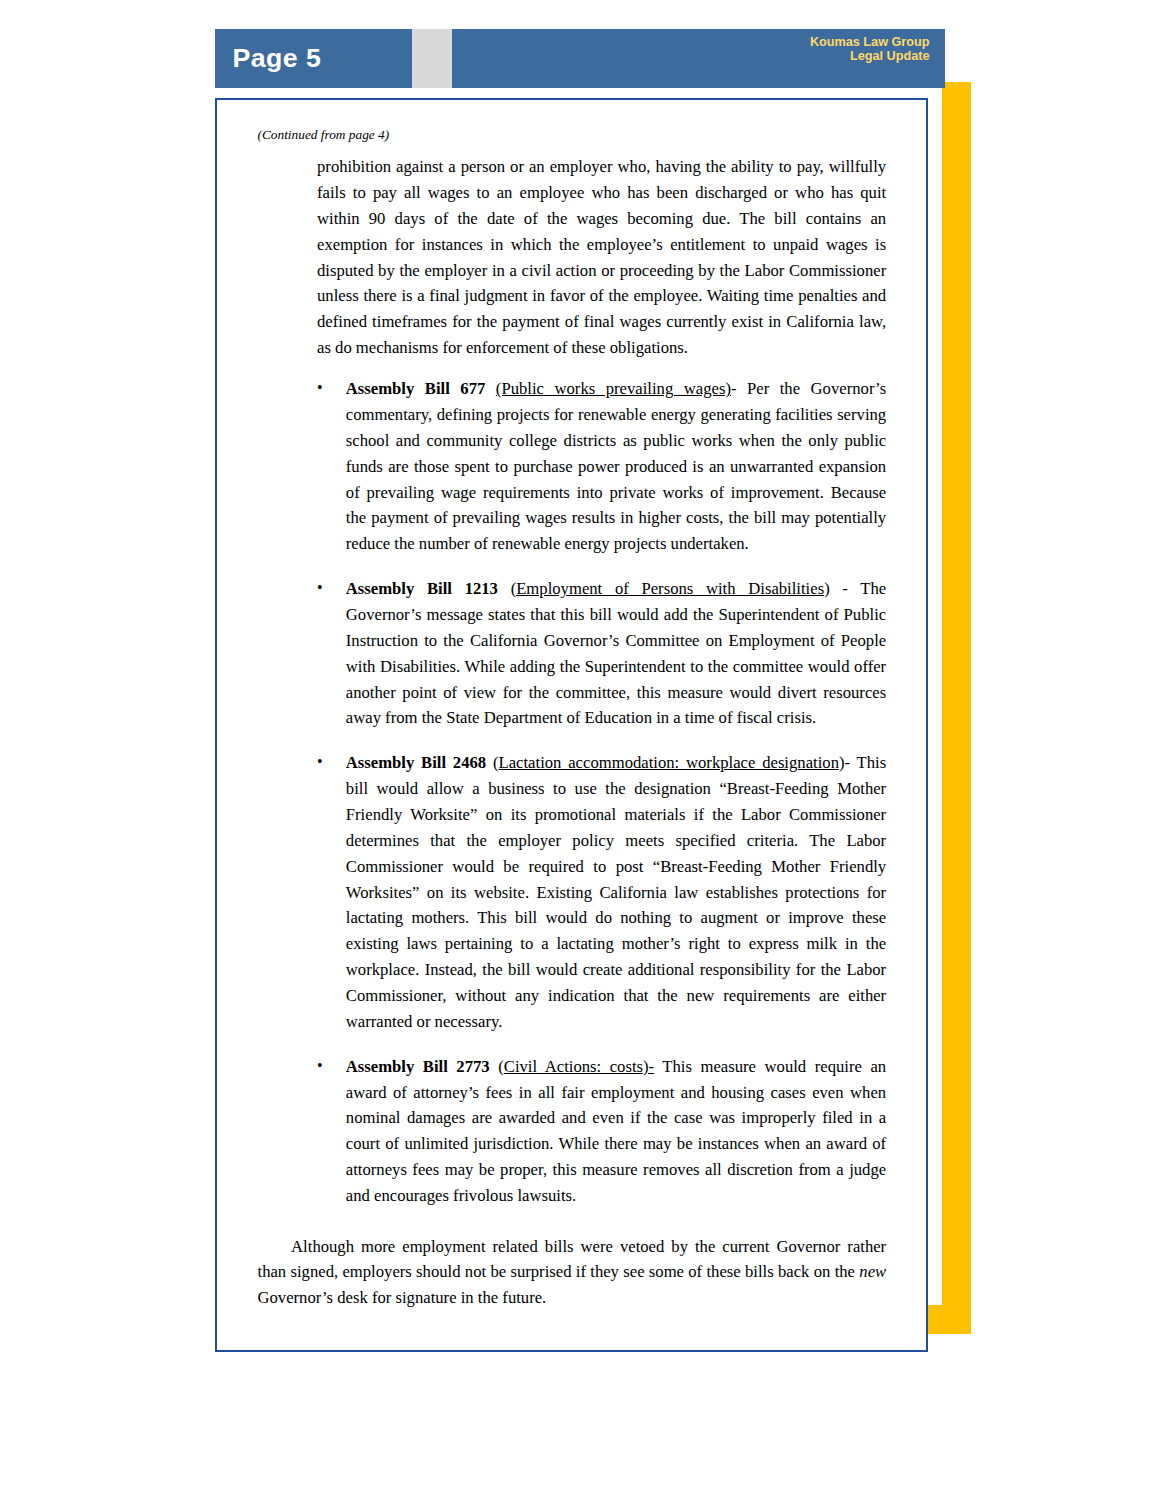Page 5
Koumas Law Group
Legal Update
(Continued from page 4)
prohibition against a person or an employer who, having the ability to pay, willfully fails to pay all wages to an employee who has been discharged or who has quit within 90 days of the date of the wages becoming due. The bill contains an exemption for instances in which the employee’s entitlement to unpaid wages is disputed by the employer in a civil action or proceeding by the Labor Commissioner unless there is a final judgment in favor of the employee. Waiting time penalties and defined timeframes for the payment of final wages currently exist in California law, as do mechanisms for enforcement of these obligations.
Assembly Bill 677 (Public works prevailing wages)- Per the Governor’s commentary, defining projects for renewable energy generating facilities serving school and community college districts as public works when the only public funds are those spent to purchase power produced is an unwarranted expansion of prevailing wage requirements into private works of improvement. Because the payment of prevailing wages results in higher costs, the bill may potentially reduce the number of renewable energy projects undertaken.
Assembly Bill 1213 (Employment of Persons with Disabilities) - The Governor’s message states that this bill would add the Superintendent of Public Instruction to the California Governor’s Committee on Employment of People with Disabilities. While adding the Superintendent to the committee would offer another point of view for the committee, this measure would divert resources away from the State Department of Education in a time of fiscal crisis.
Assembly Bill 2468 (Lactation accommodation: workplace designation)- This bill would allow a business to use the designation “Breast-Feeding Mother Friendly Worksite” on its promotional materials if the Labor Commissioner determines that the employer policy meets specified criteria. The Labor Commissioner would be required to post “Breast-Feeding Mother Friendly Worksites” on its website. Existing California law establishes protections for lactating mothers. This bill would do nothing to augment or improve these existing laws pertaining to a lactating mother’s right to express milk in the workplace. Instead, the bill would create additional responsibility for the Labor Commissioner, without any indication that the new requirements are either warranted or necessary.
Assembly Bill 2773 (Civil Actions: costs)- This measure would require an award of attorney’s fees in all fair employment and housing cases even when nominal damages are awarded and even if the case was improperly filed in a court of unlimited jurisdiction. While there may be instances when an award of attorneys fees may be proper, this measure removes all discretion from a judge and encourages frivolous lawsuits.
Although more employment related bills were vetoed by the current Governor rather than signed, employers should not be surprised if they see some of these bills back on the new Governor’s desk for signature in the future.